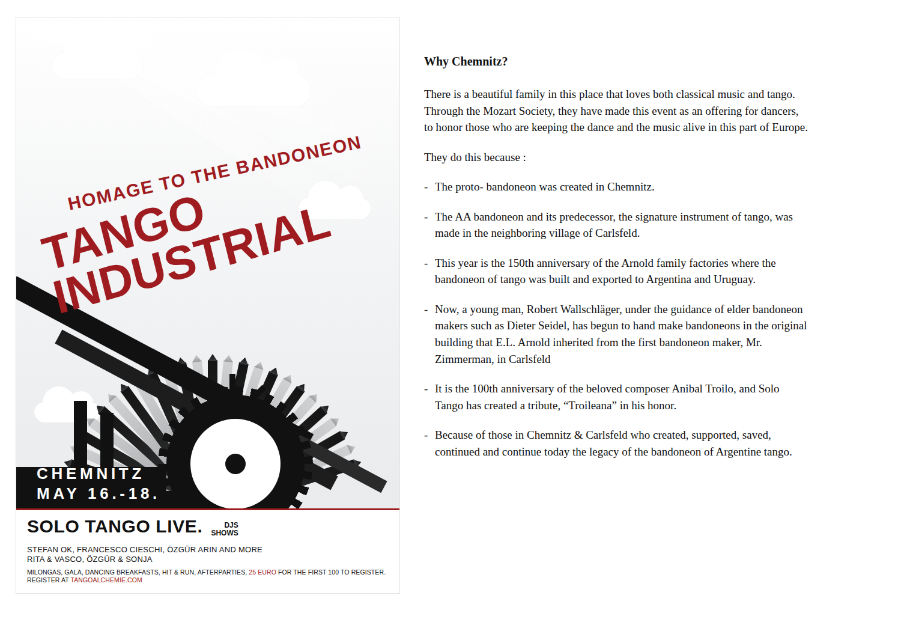Homage to the Bandoneon Tango Industrial
Chemnitz
May 16.-18.
Solo Tango Live.
DJS
SHOWS
Stefan OK, Francesco Cieschi, Özgür Arin and more
Rita & Vasco, Özgür & Sonja
Milongas, Gala, Dancing Breakfasts, Hit & Run, Afterparties, 25 Euro for the first 100 to register. Register at tangoalchemie.com
Why Chemnitz?
There is a beautiful family in this place that loves both classical music and tango. Through the Mozart Society, they have made this event as an offering for dancers, to honor those who are keeping the dance and the music alive in this part of Europe.
They do this because :
The proto- bandoneon was created in Chemnitz.
The AA bandoneon and its predecessor, the signature instrument of tango, was made in the neighboring village of Carlsfeld.
This year is the 150th anniversary of the Arnold family factories where the bandoneon of tango was built and exported to Argentina and Uruguay.
Now, a young man, Robert Wallschläger, under the guidance of elder bandoneon makers such as Dieter Seidel, has begun to hand make bandoneons in the original building that E.L. Arnold inherited from the first bandoneon maker, Mr. Zimmerman, in Carlsfeld
It is the 100th anniversary of the beloved composer Anibal Troilo, and Solo Tango has created a tribute, “Troileana” in his honor.
Because of those in Chemnitz & Carlsfeld who created, supported, saved, continued and continue today the legacy of the bandoneon of Argentine tango.